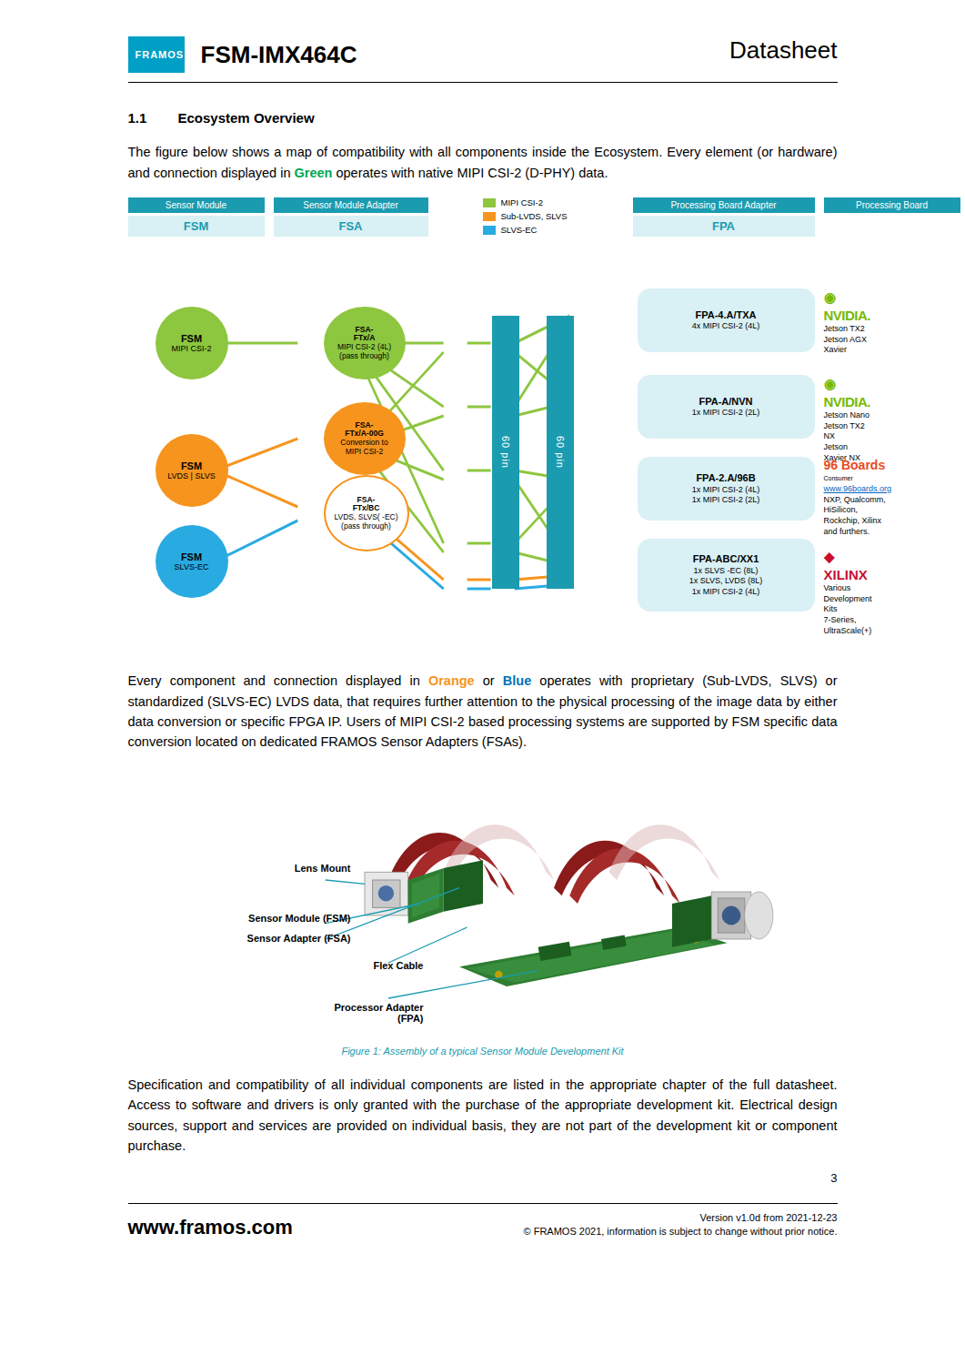FRAMOS
FSM-IMX464C
Datasheet
1.1 Ecosystem Overview
The figure below shows a map of compatibility with all components inside the Ecosystem. Every element (or hardware) and connection displayed in Green operates with native MIPI CSI-2 (D-PHY) data.
Sensor Module
FSM
Sensor Module Adapter
FSA
Processing Board Adapter
FPA
Processing Board
MIPI CSI-2
Sub-LVDS, SLVS
SLVS-EC
FSM MIPI CSI-2
FSM LVDS | SLVS
FSM SLVS-EC
FSA-
FTx/A MIPI CSI-2 (4L)
(pass through)
FSA-
FTx/A-00G Conversion to
MIPI CSI-2
FSA-
FTx/BC LVDS, SLVS( -EC)
(pass through)
60 pin
60 pin
FPA-4.A/TXA 4x MIPI CSI-2 (4L)
FPA-A/NVN 1x MIPI CSI-2 (2L)
FPA-2.A/96B 1x MIPI CSI-2 (4L)
1x MIPI CSI-2 (2L)
FPA-ABC/XX1 1x SLVS -EC (8L)
1x SLVS, LVDS (8L)
1x MIPI CSI-2 (4L)
◉ NVIDIA.
Jetson TX2
Jetson AGX Xavier
◉ NVIDIA.
Jetson Nano
Jetson TX2 NX
Jetson Xavier NX
96 Boards
Consumer
www.96boards.org
NXP, Qualcomm, HiSilicon,
Rockchip, Xilinx and furthers.
◆ XILINX
Various Development Kits
7-Series, UltraScale(+)
Every component and connection displayed in Orange or Blue operates with proprietary (Sub-LVDS, SLVS) or standardized (SLVS-EC) LVDS data, that requires further attention to the physical processing of the image data by either data conversion or specific FPGA IP. Users of MIPI CSI-2 based processing systems are supported by FSM specific data conversion located on dedicated FRAMOS Sensor Adapters (FSAs).
Lens Mount
Sensor Module (FSM)
Sensor Adapter (FSA)
Flex Cable
Processor Adapter
(FPA)
Figure 1: Assembly of a typical Sensor Module Development Kit
Specification and compatibility of all individual components are listed in the appropriate chapter of the full datasheet. Access to software and drivers is only granted with the purchase of the appropriate development kit. Electrical design sources, support and services are provided on individual basis, they are not part of the development kit or component purchase.
3
www.framos.com
Version v1.0d from 2021-12-23
© FRAMOS 2021, information is subject to change without prior notice.